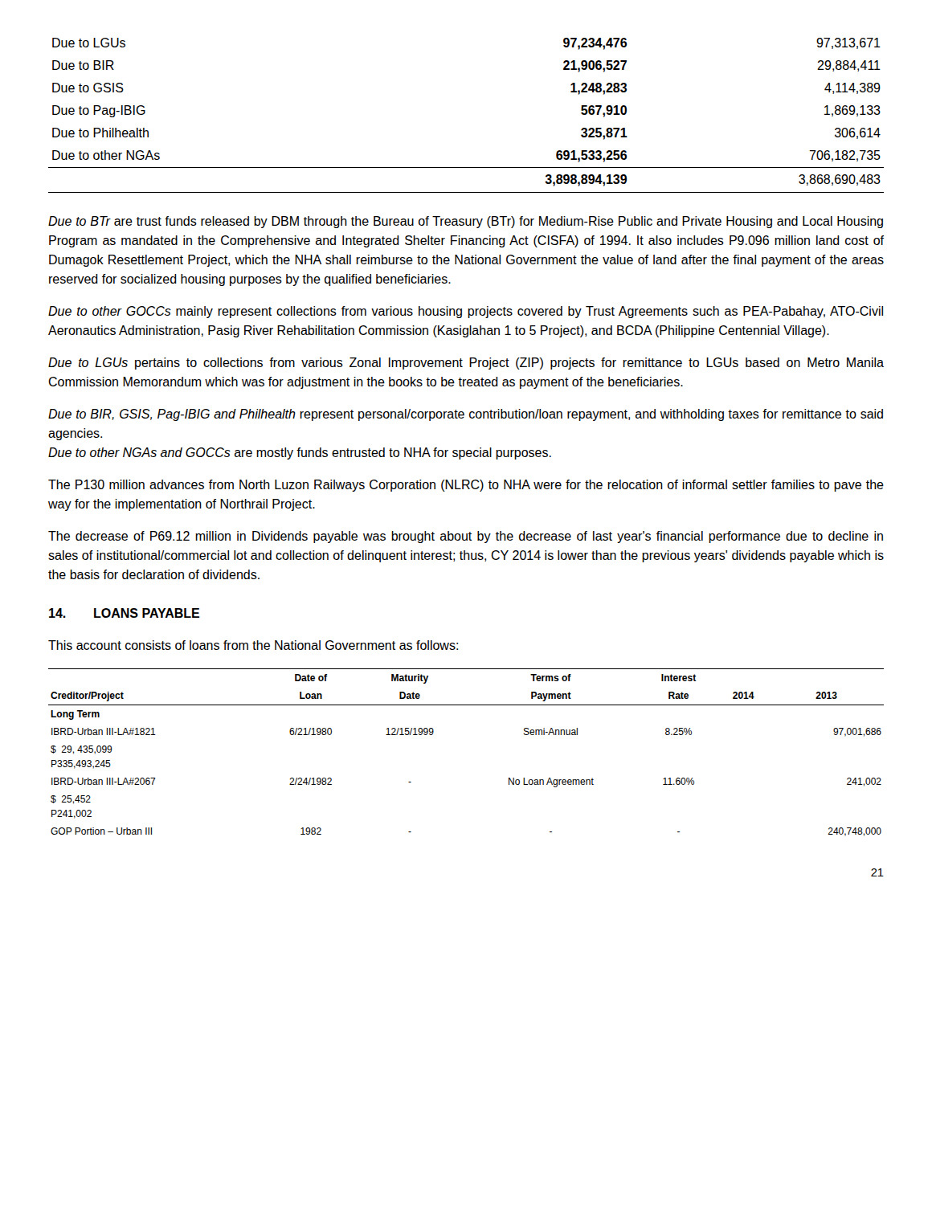| Due to LGUs | 97,234,476 | 97,313,671 |
| Due to BIR | 21,906,527 | 29,884,411 |
| Due to GSIS | 1,248,283 | 4,114,389 |
| Due to Pag-IBIG | 567,910 | 1,869,133 |
| Due to Philhealth | 325,871 | 306,614 |
| Due to other NGAs | 691,533,256 | 706,182,735 |
| | 3,898,894,139 | 3,868,690,483 |
Due to BTr are trust funds released by DBM through the Bureau of Treasury (BTr) for Medium-Rise Public and Private Housing and Local Housing Program as mandated in the Comprehensive and Integrated Shelter Financing Act (CISFA) of 1994. It also includes P9.096 million land cost of Dumagok Resettlement Project, which the NHA shall reimburse to the National Government the value of land after the final payment of the areas reserved for socialized housing purposes by the qualified beneficiaries.
Due to other GOCCs mainly represent collections from various housing projects covered by Trust Agreements such as PEA-Pabahay, ATO-Civil Aeronautics Administration, Pasig River Rehabilitation Commission (Kasiglahan 1 to 5 Project), and BCDA (Philippine Centennial Village).
Due to LGUs pertains to collections from various Zonal Improvement Project (ZIP) projects for remittance to LGUs based on Metro Manila Commission Memorandum which was for adjustment in the books to be treated as payment of the beneficiaries.
Due to BIR, GSIS, Pag-IBIG and Philhealth represent personal/corporate contribution/loan repayment, and withholding taxes for remittance to said agencies.
Due to other NGAs and GOCCs are mostly funds entrusted to NHA for special purposes.
The P130 million advances from North Luzon Railways Corporation (NLRC) to NHA were for the relocation of informal settler families to pave the way for the implementation of Northrail Project.
The decrease of P69.12 million in Dividends payable was brought about by the decrease of last year's financial performance due to decline in sales of institutional/commercial lot and collection of delinquent interest; thus, CY 2014 is lower than the previous years' dividends payable which is the basis for declaration of dividends.
14. LOANS PAYABLE
This account consists of loans from the National Government as follows:
| | Date of | Maturity | Terms of | Interest | | |
| --- | --- | --- | --- | --- | --- | --- |
| Creditor/Project | Loan | Date | Payment | Rate | 2014 | 2013 |
| Long Term |
| IBRD-Urban III-LA#1821 | 6/21/1980 | 12/15/1999 | Semi-Annual | 8.25% | | 97,001,686 |
| $ 29, 435,099 P335,493,245 | | | | | | |
| IBRD-Urban III-LA#2067 | 2/24/1982 | - | No Loan Agreement | 11.60% | | 241,002 |
| $ 25,452 P241,002 | | | | | | |
| GOP Portion – Urban III | 1982 | - | - | - | | 240,748,000 |
21